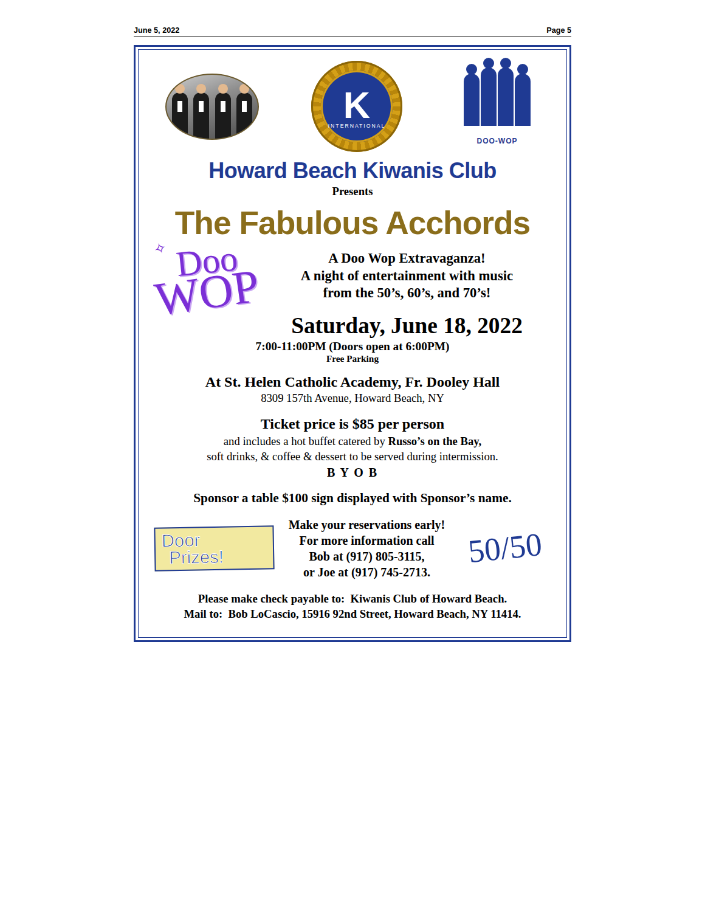June 5, 2022 Page 5
K INTERNATIONAL
DOO-WOP
Howard Beach Kiwanis Club
Presents
The Fabulous Acchords
✧ Doo WOP
A Doo Wop Extravaganza!
A night of entertainment with music
from the 50’s, 60’s, and 70’s!
Saturday, June 18, 2022
7:00-11:00PM (Doors open at 6:00PM)
Free Parking
At St. Helen Catholic Academy, Fr. Dooley Hall
8309 157th Avenue, Howard Beach, NY
Ticket price is $85 per person
and includes a hot buffet catered by Russo’s on the Bay,
soft drinks, & coffee & dessert to be served during intermission.
B Y O B
Sponsor a table $100 sign displayed with Sponsor’s name.
Door Prizes!
Make your reservations early!
For more information call
Bob at (917) 805-3115,
or Joe at (917) 745-2713.
50/50
Please make check payable to: Kiwanis Club of Howard Beach.
Mail to: Bob LoCascio, 15916 92nd Street, Howard Beach, NY 11414.